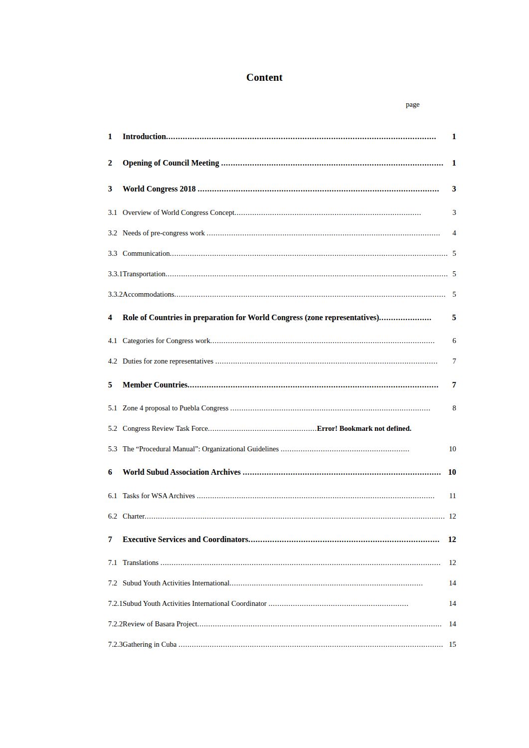Content
page
| 1 | Introduction ................................................................................................................. | 1 |
| 2 | Opening of Council Meeting ............................................................................................. | 1 |
| 3 | World Congress 2018 ..................................................................................................... | 3 |
| 3.1 | Overview of World Congress Concept .................................................................................... | 3 |
| 3.2 | Needs of pre-congress work ......................................................................................................... | 4 |
| 3.3 | Communication ............................................................................................................................. | 5 |
| 3.3.1 | Transportation ............................................................................................................................... | 5 |
| 3.3.2 | Accommodations .......................................................................................................................... | 5 |
| 4 | Role of Countries in preparation for World Congress (zone representatives) ...................... | 5 |
| 4.1 | Categories for Congress work ..................................................................................................... | 6 |
| 4.2 | Duties for zone representatives .................................................................................................... | 7 |
| 5 | Member Countries ......................................................................................................... | 7 |
| 5.1 | Zone 4 proposal to Puebla Congress .......................................................................................... | 8 |
| 5.2 | Congress Review Task Force ................................................. Error! Bookmark not defined. | |
| 5.3 | The “Procedural Manual”: Organizational Guidelines .......................................................... | 10 |
| 6 | World Subud Association Archives ................................................................................... | 10 |
| 6.1 | Tasks for WSA Archives ........................................................................................................... | 11 |
| 6.2 | Charter ....................................................................................................................................... | 12 |
| 7 | Executive Services and Coordinators ................................................................................ | 12 |
| 7.1 | Translations .............................................................................................................................. | 12 |
| 7.2 | Subud Youth Activities International ....................................................................................... | 14 |
| 7.2.1 | Subud Youth Activities International Coordinator ............................................................... | 14 |
| 7.2.2 | Review of Basara Project .............................................................................................................. | 14 |
| 7.2.3 | Gathering in Cuba ....................................................................................................................... | 15 |